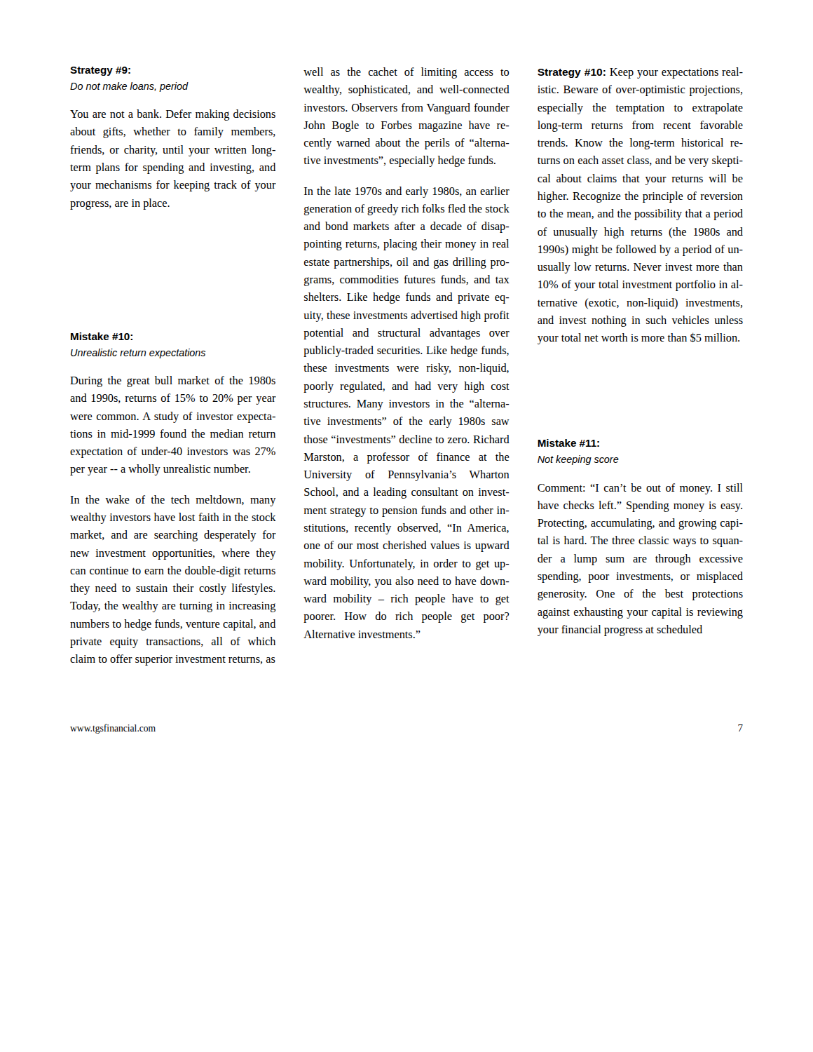Strategy #9:
Do not make loans, period
You are not a bank. Defer making decisions about gifts, whether to family members, friends, or charity, until your written long-term plans for spending and investing, and your mechanisms for keeping track of your progress, are in place.
Mistake #10:
Unrealistic return expectations
During the great bull market of the 1980s and 1990s, returns of 15% to 20% per year were common. A study of investor expectations in mid-1999 found the median return expectation of under-40 investors was 27% per year -- a wholly unrealistic number.
In the wake of the tech meltdown, many wealthy investors have lost faith in the stock market, and are searching desperately for new investment opportunities, where they can continue to earn the double-digit returns they need to sustain their costly lifestyles. Today, the wealthy are turning in increasing numbers to hedge funds, venture capital, and private equity transactions, all of which claim to offer superior investment returns, as
well as the cachet of limiting access to wealthy, sophisticated, and well-connected investors. Observers from Vanguard founder John Bogle to Forbes magazine have recently warned about the perils of “alternative investments”, especially hedge funds.
In the late 1970s and early 1980s, an earlier generation of greedy rich folks fled the stock and bond markets after a decade of disappointing returns, placing their money in real estate partnerships, oil and gas drilling programs, commodities futures funds, and tax shelters. Like hedge funds and private equity, these investments advertised high profit potential and structural advantages over publicly-traded securities. Like hedge funds, these investments were risky, non-liquid, poorly regulated, and had very high cost structures. Many investors in the “alternative investments” of the early 1980s saw those “investments” decline to zero. Richard Marston, a professor of finance at the University of Pennsylvania’s Wharton School, and a leading consultant on investment strategy to pension funds and other institutions, recently observed, “In America, one of our most cherished values is upward mobility. Unfortunately, in order to get upward mobility, you also need to have downward mobility – rich people have to get poorer. How do rich people get poor? Alternative investments.”
Strategy #10: Keep your expectations realistic. Beware of over-optimistic projections, especially the temptation to extrapolate long-term returns from recent favorable trends. Know the long-term historical returns on each asset class, and be very skeptical about claims that your returns will be higher. Recognize the principle of reversion to the mean, and the possibility that a period of unusually high returns (the 1980s and 1990s) might be followed by a period of unusually low returns. Never invest more than 10% of your total investment portfolio in alternative (exotic, non-liquid) investments, and invest nothing in such vehicles unless your total net worth is more than $5 million.
Mistake #11:
Not keeping score
Comment: “I can’t be out of money. I still have checks left.” Spending money is easy. Protecting, accumulating, and growing capital is hard. The three classic ways to squander a lump sum are through excessive spending, poor investments, or misplaced generosity. One of the best protections against exhausting your capital is reviewing your financial progress at scheduled
www.tgsfinancial.com 7